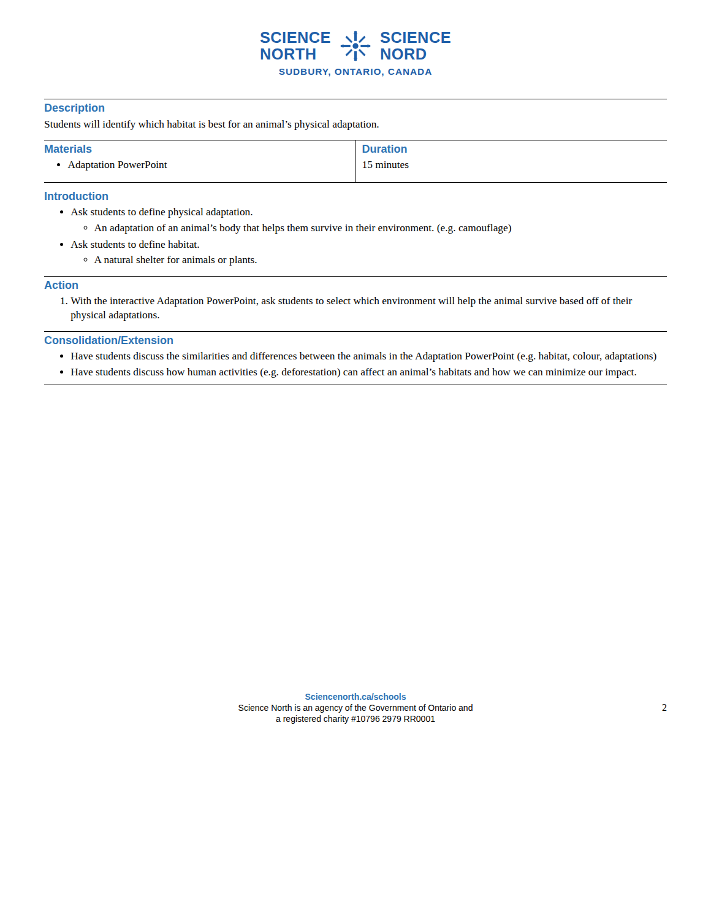SCIENCE
NORTH
SCIENCE
NORD
SUDBURY, ONTARIO, CANADA
Description
Students will identify which habitat is best for an animal’s physical adaptation.
| Materials Adaptation PowerPoint | Duration 15 minutes |
Introduction
Ask students to define physical adaptation.
An adaptation of an animal’s body that helps them survive in their environment. (e.g. camouflage)
Ask students to define habitat.
A natural shelter for animals or plants.
Action
With the interactive Adaptation PowerPoint, ask students to select which environment will help the animal survive based off of their physical adaptations.
Consolidation/Extension
Have students discuss the similarities and differences between the animals in the Adaptation PowerPoint (e.g. habitat, colour, adaptations)
Have students discuss how human activities (e.g. deforestation) can affect an animal’s habitats and how we can minimize our impact.
Sciencenorth.ca/schools
Science North is an agency of the Government of Ontario and
a registered charity #10796 2979 RR0001
2